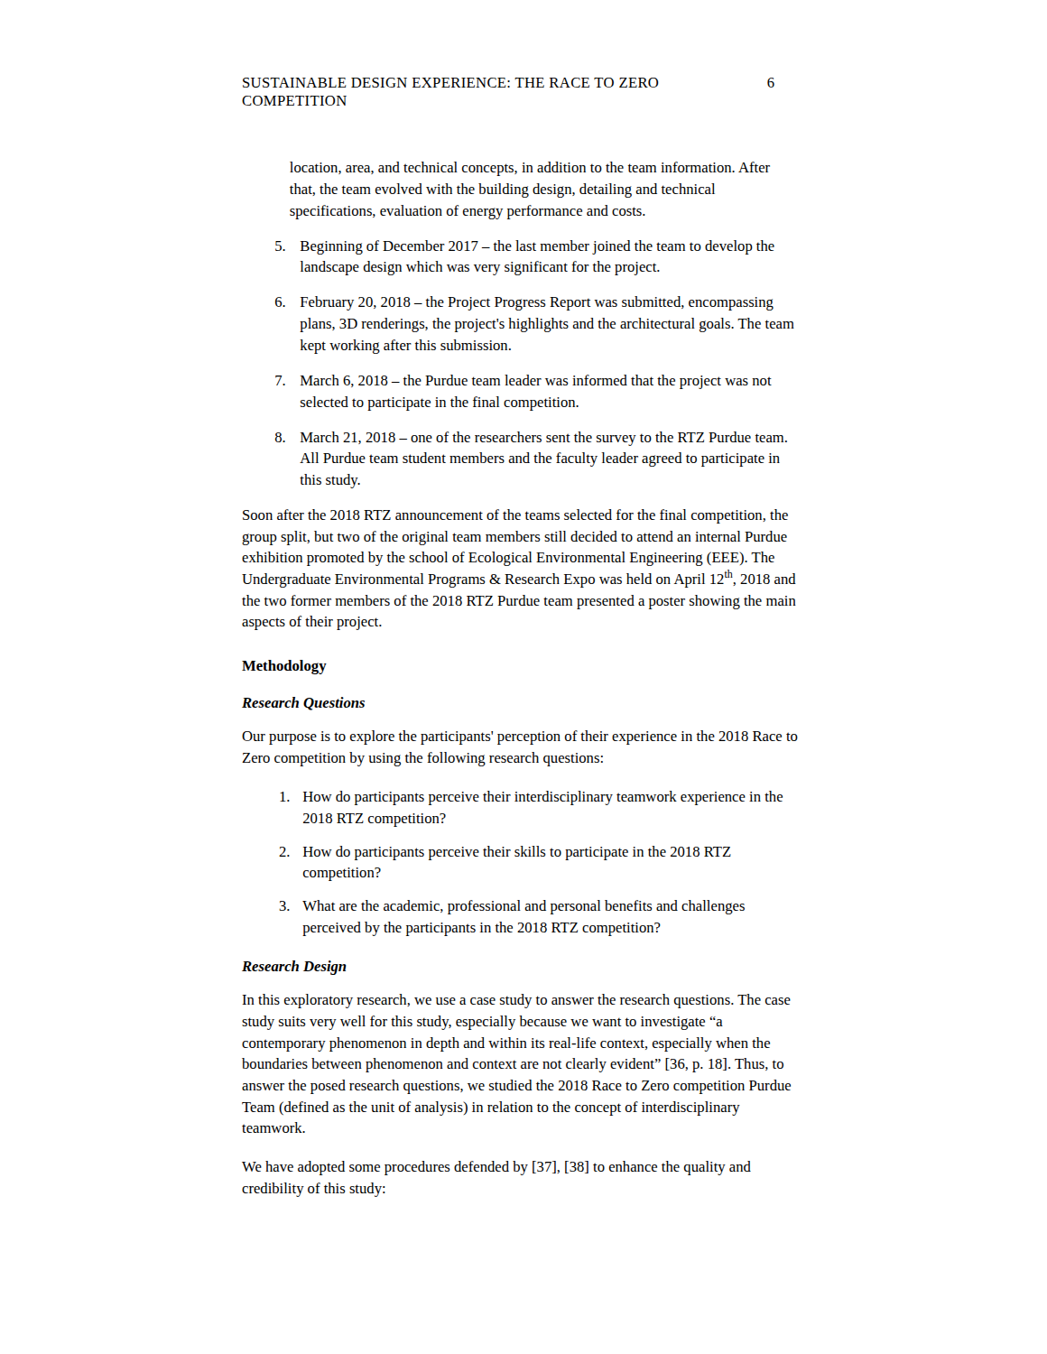Sustainable Design Experience: The Race to Zero Competition 6
location, area, and technical concepts, in addition to the team information. After that, the team evolved with the building design, detailing and technical specifications, evaluation of energy performance and costs.
Beginning of December 2017 – the last member joined the team to develop the landscape design which was very significant for the project.
February 20, 2018 – the Project Progress Report was submitted, encompassing plans, 3D renderings, the project's highlights and the architectural goals. The team kept working after this submission.
March 6, 2018 – the Purdue team leader was informed that the project was not selected to participate in the final competition.
March 21, 2018 – one of the researchers sent the survey to the RTZ Purdue team. All Purdue team student members and the faculty leader agreed to participate in this study.
Soon after the 2018 RTZ announcement of the teams selected for the final competition, the group split, but two of the original team members still decided to attend an internal Purdue exhibition promoted by the school of Ecological Environmental Engineering (EEE). The Undergraduate Environmental Programs & Research Expo was held on April 12th, 2018 and the two former members of the 2018 RTZ Purdue team presented a poster showing the main aspects of their project.
Methodology
Research Questions
Our purpose is to explore the participants' perception of their experience in the 2018 Race to Zero competition by using the following research questions:
How do participants perceive their interdisciplinary teamwork experience in the 2018 RTZ competition?
How do participants perceive their skills to participate in the 2018 RTZ competition?
What are the academic, professional and personal benefits and challenges perceived by the participants in the 2018 RTZ competition?
Research Design
In this exploratory research, we use a case study to answer the research questions. The case study suits very well for this study, especially because we want to investigate “a contemporary phenomenon in depth and within its real-life context, especially when the boundaries between phenomenon and context are not clearly evident” [36, p. 18]. Thus, to answer the posed research questions, we studied the 2018 Race to Zero competition Purdue Team (defined as the unit of analysis) in relation to the concept of interdisciplinary teamwork.
We have adopted some procedures defended by [37], [38] to enhance the quality and credibility of this study: